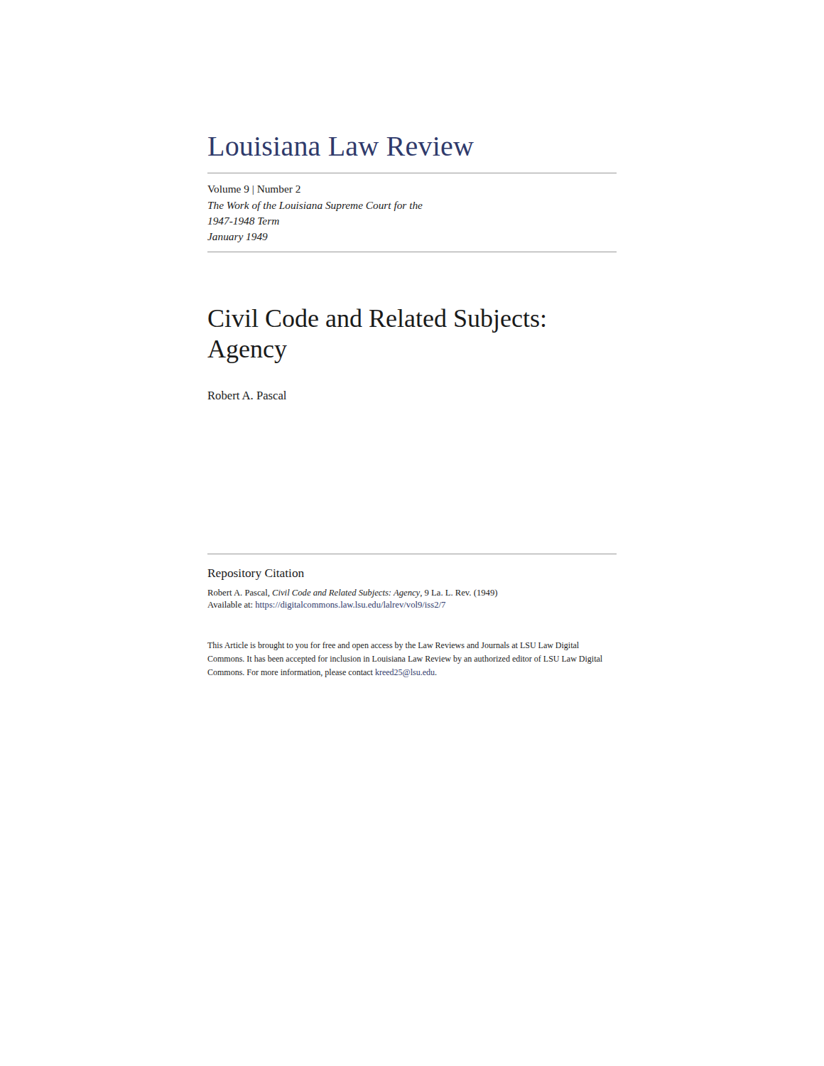Louisiana Law Review
Volume 9 | Number 2
The Work of the Louisiana Supreme Court for the
1947-1948 Term
January 1949
Civil Code and Related Subjects: Agency
Robert A. Pascal
Repository Citation
Robert A. Pascal, Civil Code and Related Subjects: Agency, 9 La. L. Rev. (1949)
Available at: https://digitalcommons.law.lsu.edu/lalrev/vol9/iss2/7
This Article is brought to you for free and open access by the Law Reviews and Journals at LSU Law Digital Commons. It has been accepted for inclusion in Louisiana Law Review by an authorized editor of LSU Law Digital Commons. For more information, please contact kreed25@lsu.edu.